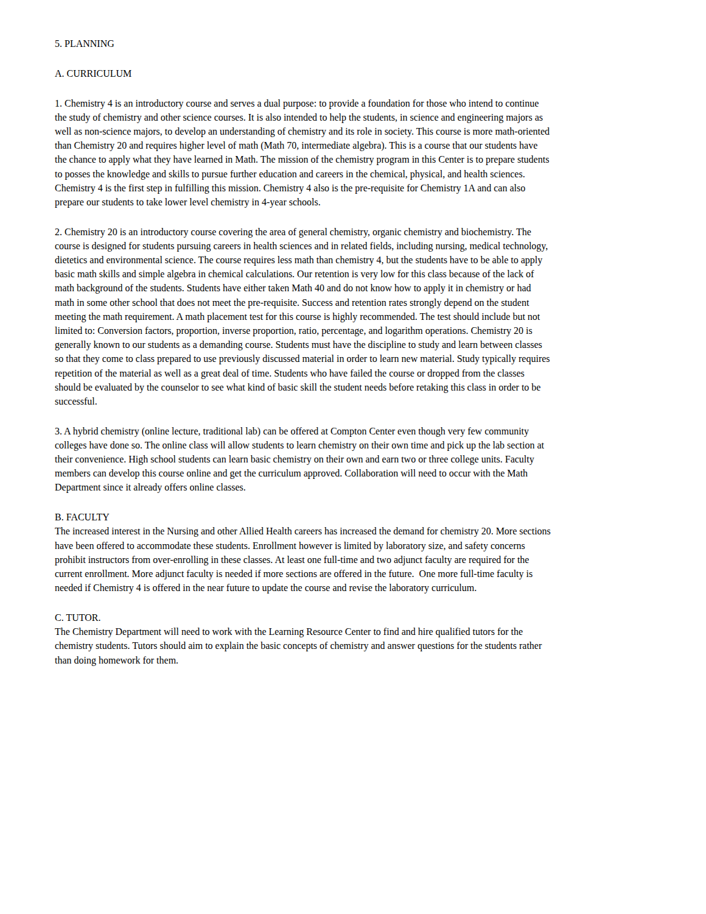5. PLANNING
A. CURRICULUM
1. Chemistry 4 is an introductory course and serves a dual purpose: to provide a foundation for those who intend to continue the study of chemistry and other science courses. It is also intended to help the students, in science and engineering majors as well as non-science majors, to develop an understanding of chemistry and its role in society. This course is more math-oriented than Chemistry 20 and requires higher level of math (Math 70, intermediate algebra). This is a course that our students have the chance to apply what they have learned in Math. The mission of the chemistry program in this Center is to prepare students to posses the knowledge and skills to pursue further education and careers in the chemical, physical, and health sciences. Chemistry 4 is the first step in fulfilling this mission. Chemistry 4 also is the pre-requisite for Chemistry 1A and can also prepare our students to take lower level chemistry in 4-year schools.
2. Chemistry 20 is an introductory course covering the area of general chemistry, organic chemistry and biochemistry. The course is designed for students pursuing careers in health sciences and in related fields, including nursing, medical technology, dietetics and environmental science. The course requires less math than chemistry 4, but the students have to be able to apply basic math skills and simple algebra in chemical calculations. Our retention is very low for this class because of the lack of math background of the students. Students have either taken Math 40 and do not know how to apply it in chemistry or had math in some other school that does not meet the pre-requisite. Success and retention rates strongly depend on the student meeting the math requirement. A math placement test for this course is highly recommended. The test should include but not limited to: Conversion factors, proportion, inverse proportion, ratio, percentage, and logarithm operations. Chemistry 20 is generally known to our students as a demanding course. Students must have the discipline to study and learn between classes so that they come to class prepared to use previously discussed material in order to learn new material. Study typically requires repetition of the material as well as a great deal of time. Students who have failed the course or dropped from the classes should be evaluated by the counselor to see what kind of basic skill the student needs before retaking this class in order to be successful.
3. A hybrid chemistry (online lecture, traditional lab) can be offered at Compton Center even though very few community colleges have done so. The online class will allow students to learn chemistry on their own time and pick up the lab section at their convenience. High school students can learn basic chemistry on their own and earn two or three college units. Faculty members can develop this course online and get the curriculum approved. Collaboration will need to occur with the Math Department since it already offers online classes.
B. FACULTY
The increased interest in the Nursing and other Allied Health careers has increased the demand for chemistry 20. More sections have been offered to accommodate these students. Enrollment however is limited by laboratory size, and safety concerns prohibit instructors from over-enrolling in these classes. At least one full-time and two adjunct faculty are required for the current enrollment. More adjunct faculty is needed if more sections are offered in the future. One more full-time faculty is needed if Chemistry 4 is offered in the near future to update the course and revise the laboratory curriculum.
C. TUTOR.
The Chemistry Department will need to work with the Learning Resource Center to find and hire qualified tutors for the chemistry students. Tutors should aim to explain the basic concepts of chemistry and answer questions for the students rather than doing homework for them.